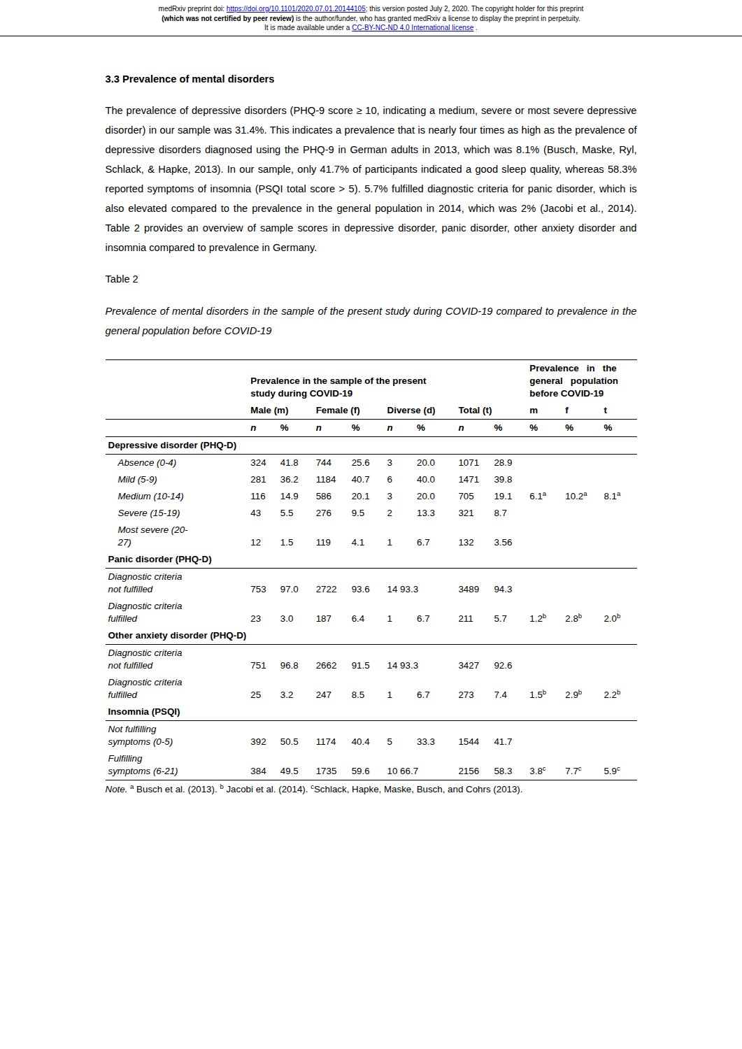medRxiv preprint doi: https://doi.org/10.1101/2020.07.01.20144105; this version posted July 2, 2020. The copyright holder for this preprint
(which was not certified by peer review) is the author/funder, who has granted medRxiv a license to display the preprint in perpetuity.
It is made available under a CC-BY-NC-ND 4.0 International license .
3.3 Prevalence of mental disorders
The prevalence of depressive disorders (PHQ-9 score ≥ 10, indicating a medium, severe or most severe depressive disorder) in our sample was 31.4%. This indicates a prevalence that is nearly four times as high as the prevalence of depressive disorders diagnosed using the PHQ-9 in German adults in 2013, which was 8.1% (Busch, Maske, Ryl, Schlack, & Hapke, 2013). In our sample, only 41.7% of participants indicated a good sleep quality, whereas 58.3% reported symptoms of insomnia (PSQI total score > 5). 5.7% fulfilled diagnostic criteria for panic disorder, which is also elevated compared to the prevalence in the general population in 2014, which was 2% (Jacobi et al., 2014). Table 2 provides an overview of sample scores in depressive disorder, panic disorder, other anxiety disorder and insomnia compared to prevalence in Germany.
Table 2
Prevalence of mental disorders in the sample of the present study during COVID-19 compared to prevalence in the general population before COVID-19
| | Prevalence in the sample of the present study during COVID-19 | Prevalence in the general population before COVID-19 |
| | Male (m) | Female (f) | Diverse (d) | Total (t) | m | f | t |
| | n | % | n | % | n | % | n | % | % | % | % |
| Depressive disorder (PHQ-D) |
| Absence (0-4) | 324 | 41.8 | 744 | 25.6 | 3 | 20.0 | 1071 | 28.9 | | | |
| Mild (5-9) | 281 | 36.2 | 1184 | 40.7 | 6 | 40.0 | 1471 | 39.8 | | | |
| Medium (10-14) | 116 | 14.9 | 586 | 20.1 | 3 | 20.0 | 705 | 19.1 | 6.1 a | 10.2 a | 8.1 a |
| Severe (15-19) | 43 | 5.5 | 276 | 9.5 | 2 | 13.3 | 321 | 8.7 | | | |
| Most severe (20- 27) | 12 | 1.5 | 119 | 4.1 | 1 | 6.7 | 132 | 3.56 | | | |
| Panic disorder (PHQ-D) |
| Diagnostic criteria not fulfilled | 753 | 97.0 | 2722 | 93.6 | 14 93.3 | 3489 | 94.3 | | | |
| Diagnostic criteria fulfilled | 23 | 3.0 | 187 | 6.4 | 1 | 6.7 | 211 | 5.7 | 1.2 b | 2.8 b | 2.0 b |
| Other anxiety disorder (PHQ-D) |
| Diagnostic criteria not fulfilled | 751 | 96.8 | 2662 | 91.5 | 14 93.3 | 3427 | 92.6 | | | |
| Diagnostic criteria fulfilled | 25 | 3.2 | 247 | 8.5 | 1 | 6.7 | 273 | 7.4 | 1.5 b | 2.9 b | 2.2 b |
| Insomnia (PSQI) |
| Not fulfilling symptoms (0-5) | 392 | 50.5 | 1174 | 40.4 | 5 | 33.3 | 1544 | 41.7 | | | |
| Fulfilling symptoms (6-21) | 384 | 49.5 | 1735 | 59.6 | 10 66.7 | 2156 | 58.3 | 3.8 c | 7.7 c | 5.9 c |
Note. a Busch et al. (2013). b Jacobi et al. (2014). cSchlack, Hapke, Maske, Busch, and Cohrs (2013).